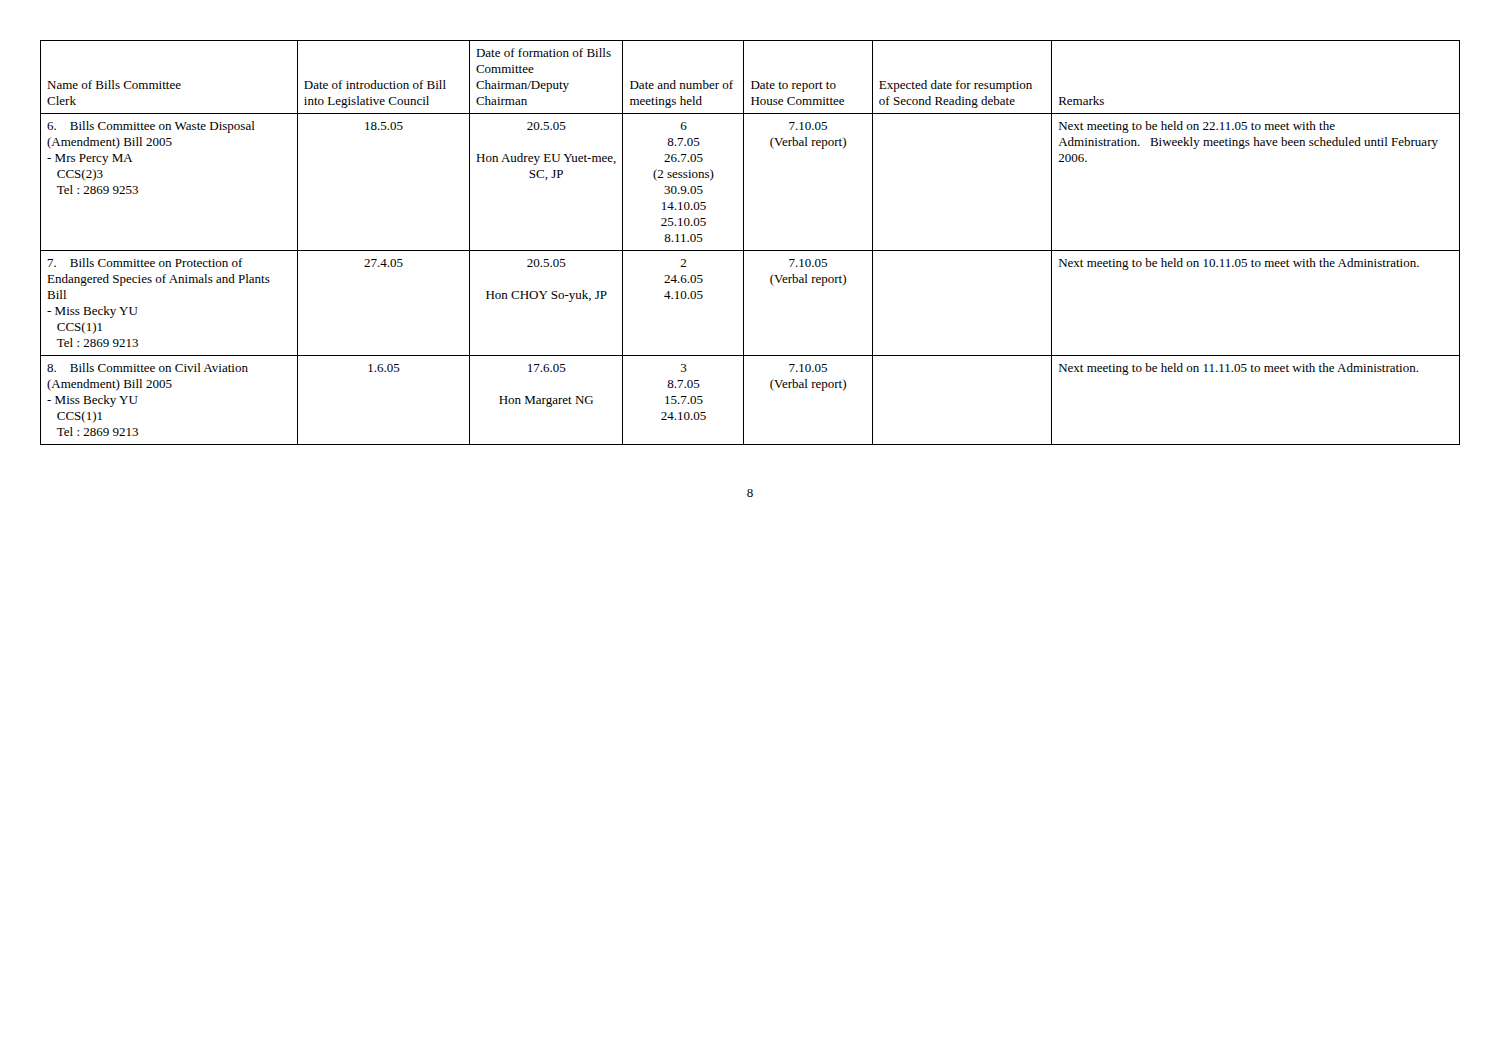| Name of Bills Committee Clerk | Date of introduction of Bill into Legislative Council | Date of formation of Bills Committee Chairman/Deputy Chairman | Date and number of meetings held | Date to report to House Committee | Expected date for resumption of Second Reading debate | Remarks |
| --- | --- | --- | --- | --- | --- | --- |
| 6. Bills Committee on Waste Disposal (Amendment) Bill 2005 - Mrs Percy MA CCS(2)3 Tel : 2869 9253 | 18.5.05 | 20.5.05 Hon Audrey EU Yuet-mee, SC, JP | 6 8.7.05 26.7.05 (2 sessions) 30.9.05 14.10.05 25.10.05 8.11.05 | 7.10.05 (Verbal report) | | Next meeting to be held on 22.11.05 to meet with the Administration. Biweekly meetings have been scheduled until February 2006. |
| 7. Bills Committee on Protection of Endangered Species of Animals and Plants Bill - Miss Becky YU CCS(1)1 Tel : 2869 9213 | 27.4.05 | 20.5.05 Hon CHOY So-yuk, JP | 2 24.6.05 4.10.05 | 7.10.05 (Verbal report) | | Next meeting to be held on 10.11.05 to meet with the Administration. |
| 8. Bills Committee on Civil Aviation (Amendment) Bill 2005 - Miss Becky YU CCS(1)1 Tel : 2869 9213 | 1.6.05 | 17.6.05 Hon Margaret NG | 3 8.7.05 15.7.05 24.10.05 | 7.10.05 (Verbal report) | | Next meeting to be held on 11.11.05 to meet with the Administration. |
8